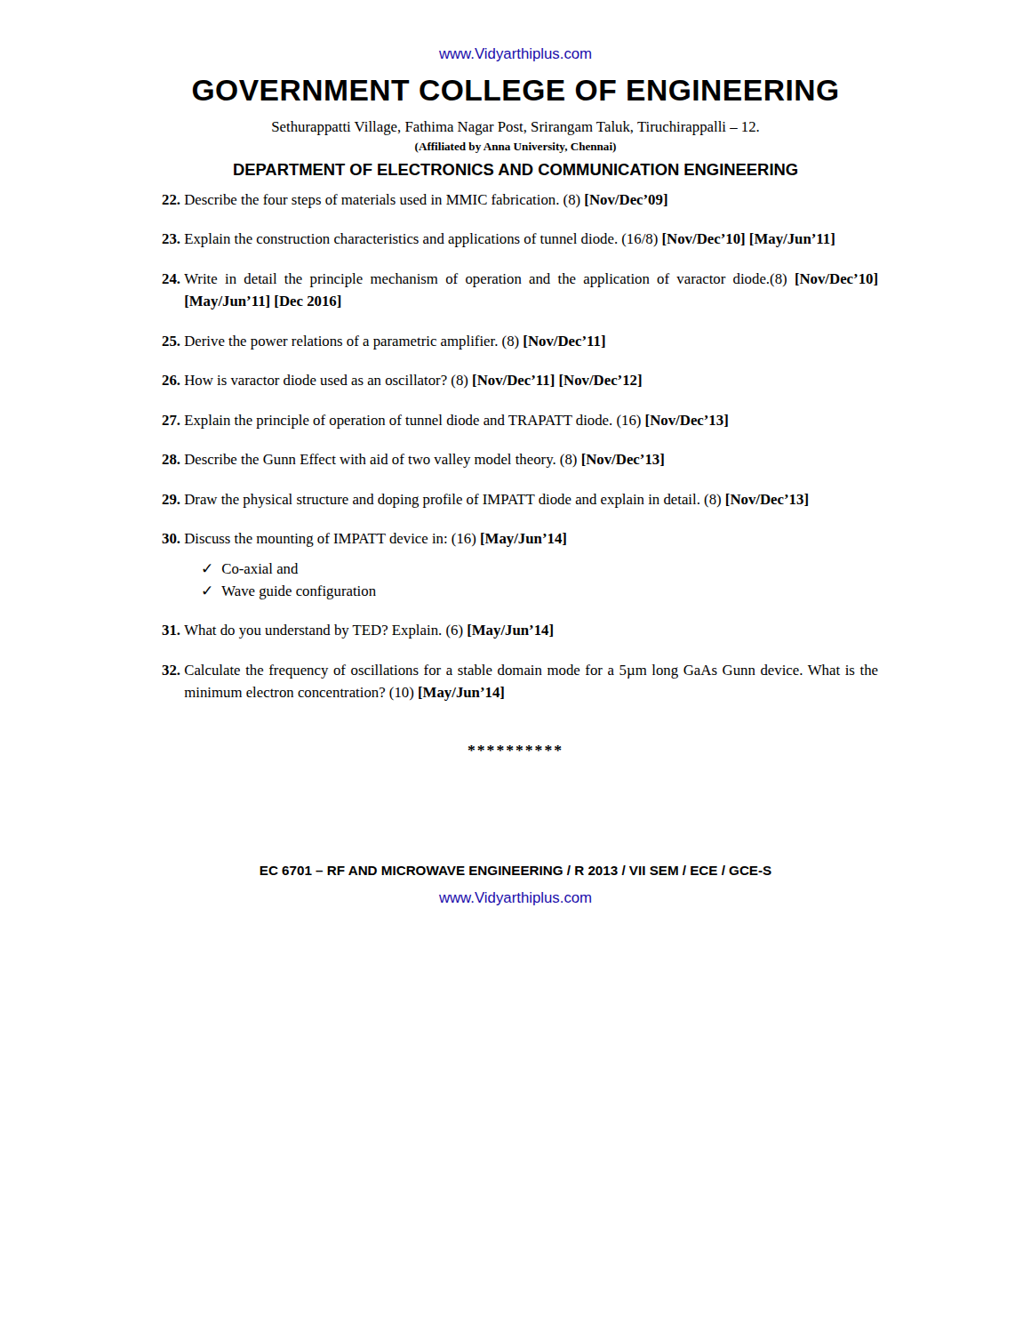www.Vidyarthiplus.com
Government College of Engineering
Sethurappatti Village, Fathima Nagar Post, Srirangam Taluk, Tiruchirappalli – 12.
(Affiliated by Anna University, Chennai)
Department of Electronics and Communication Engineering
Describe the four steps of materials used in MMIC fabrication. (8) [Nov/Dec’09]
Explain the construction characteristics and applications of tunnel diode. (16/8) [Nov/Dec’10] [May/Jun’11]
Write in detail the principle mechanism of operation and the application of varactor diode.(8) [Nov/Dec’10] [May/Jun’11] [Dec 2016]
Derive the power relations of a parametric amplifier. (8) [Nov/Dec’11]
How is varactor diode used as an oscillator? (8) [Nov/Dec’11] [Nov/Dec’12]
Explain the principle of operation of tunnel diode and TRAPATT diode. (16) [Nov/Dec’13]
Describe the Gunn Effect with aid of two valley model theory. (8) [Nov/Dec’13]
Draw the physical structure and doping profile of IMPATT diode and explain in detail. (8) [Nov/Dec’13]
Discuss the mounting of IMPATT device in: (16) [May/Jun’14]
Co-axial and
Wave guide configuration
What do you understand by TED? Explain. (6) [May/Jun’14]
Calculate the frequency of oscillations for a stable domain mode for a 5µm long GaAs Gunn device. What is the minimum electron concentration? (10) [May/Jun’14]
**********
EC 6701 – RF AND MICROWAVE ENGINEERING / R 2013 / VII SEM / ECE / GCE-S
www.Vidyarthiplus.com